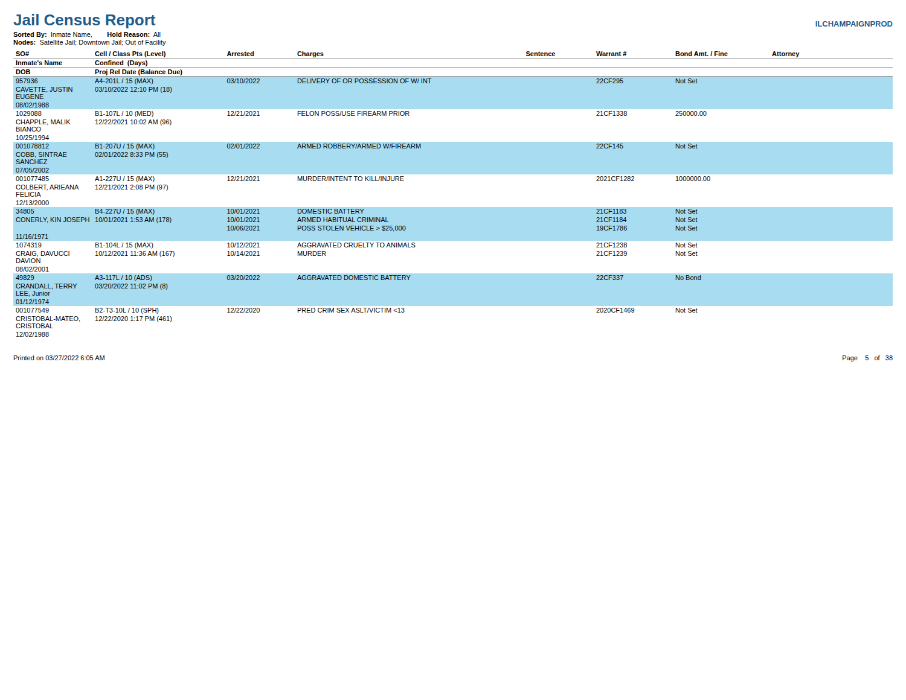ILCHAMPAIGNPROD
Jail Census Report
Sorted By: Inmate Name, Hold Reason: All
Nodes: Satellite Jail; Downtown Jail; Out of Facility
| SO# | Cell / Class Pts (Level) | Arrested | Charges | Sentence | Warrant # | Bond Amt. / Fine | Attorney |
| --- | --- | --- | --- | --- | --- | --- | --- |
| Inmate's Name | Confined (Days) | | | | | | |
| DOB | Proj Rel Date (Balance Due) | | | | | | |
| 957936 | A4-201L / 15 (MAX) | 03/10/2022 | DELIVERY OF OR POSSESSION OF W/ INT | | 22CF295 | Not Set | |
| CAVETTE, JUSTIN EUGENE | 03/10/2022 12:10 PM (18) | | | | | | |
| 08/02/1988 | | | | | | | |
| 1029088 | B1-107L / 10 (MED) | 12/21/2021 | FELON POSS/USE FIREARM PRIOR | | 21CF1338 | 250000.00 | |
| CHAPPLE, MALIK BIANCO | 12/22/2021 10:02 AM (96) | | | | | | |
| 10/25/1994 | | | | | | | |
| 001078812 | B1-207U / 15 (MAX) | 02/01/2022 | ARMED ROBBERY/ARMED W/FIREARM | | 22CF145 | Not Set | |
| COBB, SINTRAE SANCHEZ | 02/01/2022 8:33 PM (55) | | | | | | |
| 07/05/2002 | | | | | | | |
| 001077485 | A1-227U / 15 (MAX) | 12/21/2021 | MURDER/INTENT TO KILL/INJURE | | 2021CF1282 | 1000000.00 | |
| COLBERT, ARIEANA FELICIA | 12/21/2021 2:08 PM (97) | | | | | | |
| 12/13/2000 | | | | | | | |
| 34805 | B4-227U / 15 (MAX) | 10/01/2021 | DOMESTIC BATTERY | | 21CF1183 | Not Set | |
| CONERLY, KIN JOSEPH | 10/01/2021 1:53 AM (178) | 10/01/2021 | ARMED HABITUAL CRIMINAL | | 21CF1184 | Not Set | |
| | | 10/06/2021 | POSS STOLEN VEHICLE > $25,000 | | 19CF1786 | Not Set | |
| 11/16/1971 | | | | | | | |
| 1074319 | B1-104L / 15 (MAX) | 10/12/2021 | AGGRAVATED CRUELTY TO ANIMALS | | 21CF1238 | Not Set | |
| CRAIG, DAVUCCI DAVION | 10/12/2021 11:36 AM (167) | 10/14/2021 | MURDER | | 21CF1239 | Not Set | |
| 08/02/2001 | | | | | | | |
| 49829 | A3-117L / 10 (ADS) | 03/20/2022 | AGGRAVATED DOMESTIC BATTERY | | 22CF337 | No Bond | |
| CRANDALL, TERRY LEE, Junior | 03/20/2022 11:02 PM (8) | | | | | | |
| 01/12/1974 | | | | | | | |
| 001077549 | B2-T3-10L / 10 (SPH) | 12/22/2020 | PRED CRIM SEX ASLT/VICTIM <13 | | 2020CF1469 | Not Set | |
| CRISTOBAL-MATEO, CRISTOBAL | 12/22/2020 1:17 PM (461) | | | | | | |
| 12/02/1988 | | | | | | | |
Printed on 03/27/2022 6:05 AM
Page 5 of 38